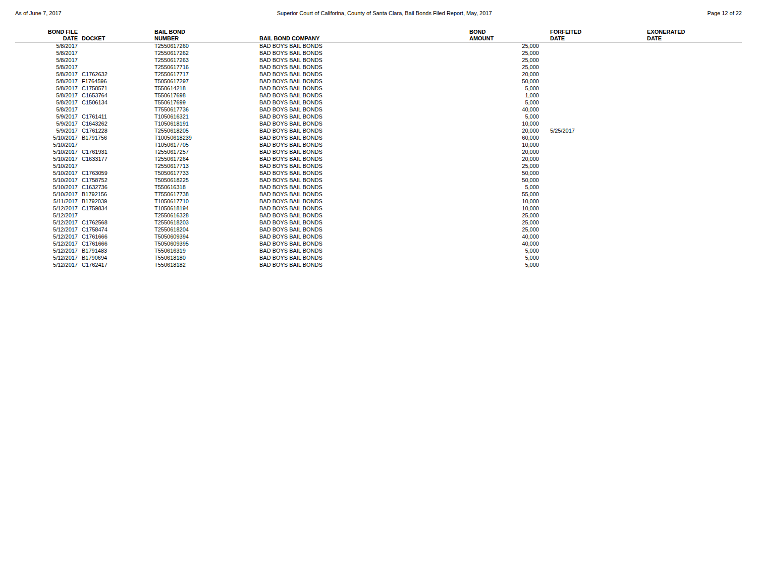As of June 7, 2017
Superior Court of Califorina, County of Santa Clara, Bail Bonds Filed Report, May, 2017
Page 12 of 22
| BOND FILE DATE | DOCKET | BAIL BOND NUMBER | BAIL BOND COMPANY | BOND AMOUNT | FORFEITED DATE | EXONERATED DATE |
| --- | --- | --- | --- | --- | --- | --- |
| 5/8/2017 | | T2550617260 | BAD BOYS BAIL BONDS | 25,000 | | |
| 5/8/2017 | | T2550617262 | BAD BOYS BAIL BONDS | 25,000 | | |
| 5/8/2017 | | T2550617263 | BAD BOYS BAIL BONDS | 25,000 | | |
| 5/8/2017 | | T2550617716 | BAD BOYS BAIL BONDS | 25,000 | | |
| 5/8/2017 | C1762632 | T2550617717 | BAD BOYS BAIL BONDS | 20,000 | | |
| 5/8/2017 | F1764596 | T5050617297 | BAD BOYS BAIL BONDS | 50,000 | | |
| 5/8/2017 | C1758571 | T550614218 | BAD BOYS BAIL BONDS | 5,000 | | |
| 5/8/2017 | C1653764 | T550617698 | BAD BOYS BAIL BONDS | 1,000 | | |
| 5/8/2017 | C1506134 | T550617699 | BAD BOYS BAIL BONDS | 5,000 | | |
| 5/8/2017 | | T7550617736 | BAD BOYS BAIL BONDS | 40,000 | | |
| 5/9/2017 | C1761411 | T1050616321 | BAD BOYS BAIL BONDS | 5,000 | | |
| 5/9/2017 | C1643262 | T1050618191 | BAD BOYS BAIL BONDS | 10,000 | | |
| 5/9/2017 | C1761228 | T2550618205 | BAD BOYS BAIL BONDS | 20,000 | 5/25/2017 | |
| 5/10/2017 | B1791756 | T10050618239 | BAD BOYS BAIL BONDS | 60,000 | | |
| 5/10/2017 | | T1050617705 | BAD BOYS BAIL BONDS | 10,000 | | |
| 5/10/2017 | C1761931 | T2550617257 | BAD BOYS BAIL BONDS | 20,000 | | |
| 5/10/2017 | C1633177 | T2550617264 | BAD BOYS BAIL BONDS | 20,000 | | |
| 5/10/2017 | | T2550617713 | BAD BOYS BAIL BONDS | 25,000 | | |
| 5/10/2017 | C1763059 | T5050617733 | BAD BOYS BAIL BONDS | 50,000 | | |
| 5/10/2017 | C1758752 | T5050618225 | BAD BOYS BAIL BONDS | 50,000 | | |
| 5/10/2017 | C1632736 | T550616318 | BAD BOYS BAIL BONDS | 5,000 | | |
| 5/10/2017 | B1792156 | T7550617738 | BAD BOYS BAIL BONDS | 55,000 | | |
| 5/11/2017 | B1792039 | T1050617710 | BAD BOYS BAIL BONDS | 10,000 | | |
| 5/12/2017 | C1759834 | T1050618194 | BAD BOYS BAIL BONDS | 10,000 | | |
| 5/12/2017 | | T2550616328 | BAD BOYS BAIL BONDS | 25,000 | | |
| 5/12/2017 | C1762568 | T2550618203 | BAD BOYS BAIL BONDS | 25,000 | | |
| 5/12/2017 | C1758474 | T2550618204 | BAD BOYS BAIL BONDS | 25,000 | | |
| 5/12/2017 | C1761666 | T5050609394 | BAD BOYS BAIL BONDS | 40,000 | | |
| 5/12/2017 | C1761666 | T5050609395 | BAD BOYS BAIL BONDS | 40,000 | | |
| 5/12/2017 | B1791483 | T550616319 | BAD BOYS BAIL BONDS | 5,000 | | |
| 5/12/2017 | B1790694 | T550618180 | BAD BOYS BAIL BONDS | 5,000 | | |
| 5/12/2017 | C1762417 | T550618182 | BAD BOYS BAIL BONDS | 5,000 | | |